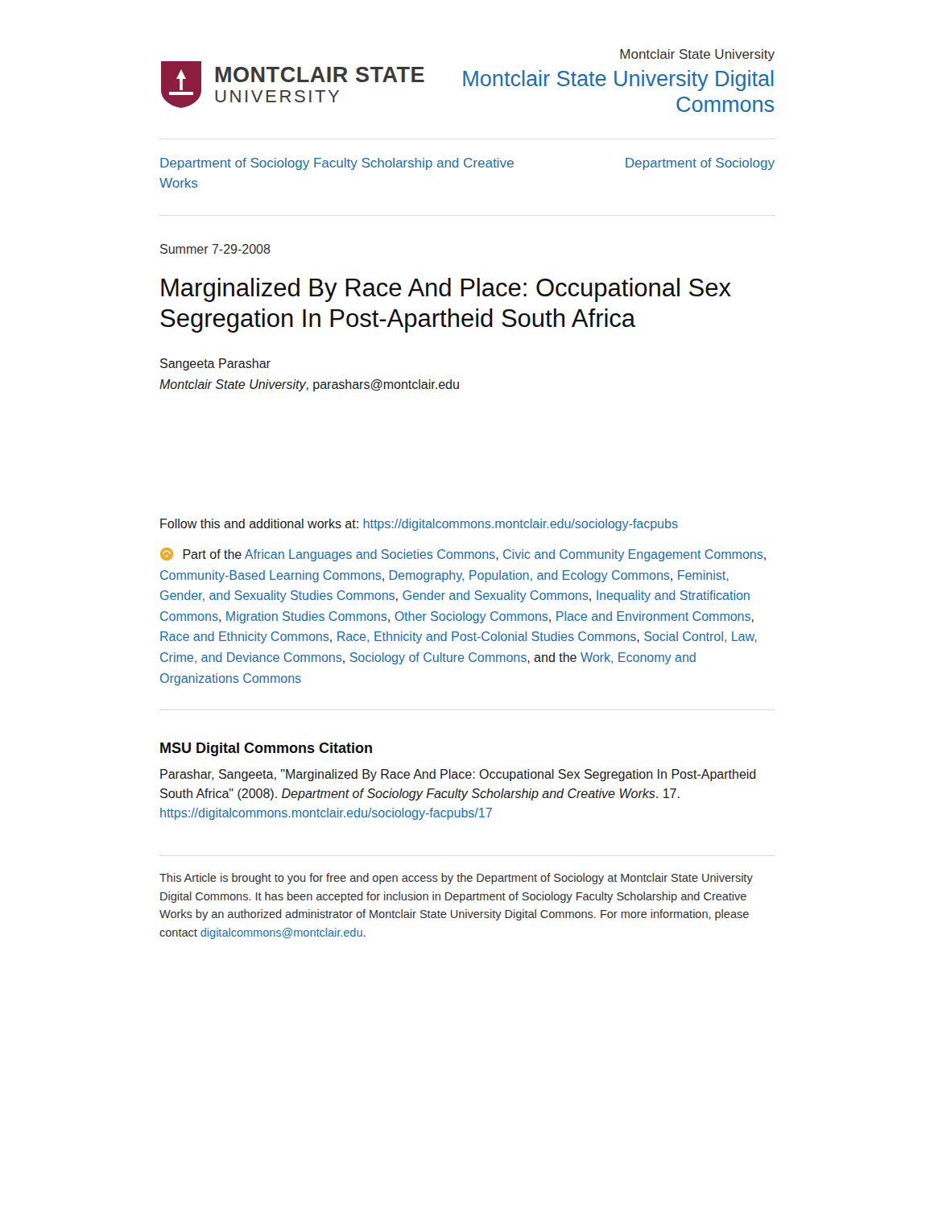MONTCLAIR STATE UNIVERSITY
Montclair State University
Montclair State University Digital Commons
Department of Sociology Faculty Scholarship and Creative Works
Department of Sociology
Summer 7-29-2008
Marginalized By Race And Place: Occupational Sex Segregation In Post-Apartheid South Africa
Sangeeta Parashar
Montclair State University, parashars@montclair.edu
Follow this and additional works at: https://digitalcommons.montclair.edu/sociology-facpubs
Part of the African Languages and Societies Commons, Civic and Community Engagement Commons, Community-Based Learning Commons, Demography, Population, and Ecology Commons, Feminist, Gender, and Sexuality Studies Commons, Gender and Sexuality Commons, Inequality and Stratification Commons, Migration Studies Commons, Other Sociology Commons, Place and Environment Commons, Race and Ethnicity Commons, Race, Ethnicity and Post-Colonial Studies Commons, Social Control, Law, Crime, and Deviance Commons, Sociology of Culture Commons, and the Work, Economy and Organizations Commons
MSU Digital Commons Citation
Parashar, Sangeeta, "Marginalized By Race And Place: Occupational Sex Segregation In Post-Apartheid South Africa" (2008). Department of Sociology Faculty Scholarship and Creative Works. 17.
https://digitalcommons.montclair.edu/sociology-facpubs/17
This Article is brought to you for free and open access by the Department of Sociology at Montclair State University Digital Commons. It has been accepted for inclusion in Department of Sociology Faculty Scholarship and Creative Works by an authorized administrator of Montclair State University Digital Commons. For more information, please contact digitalcommons@montclair.edu.